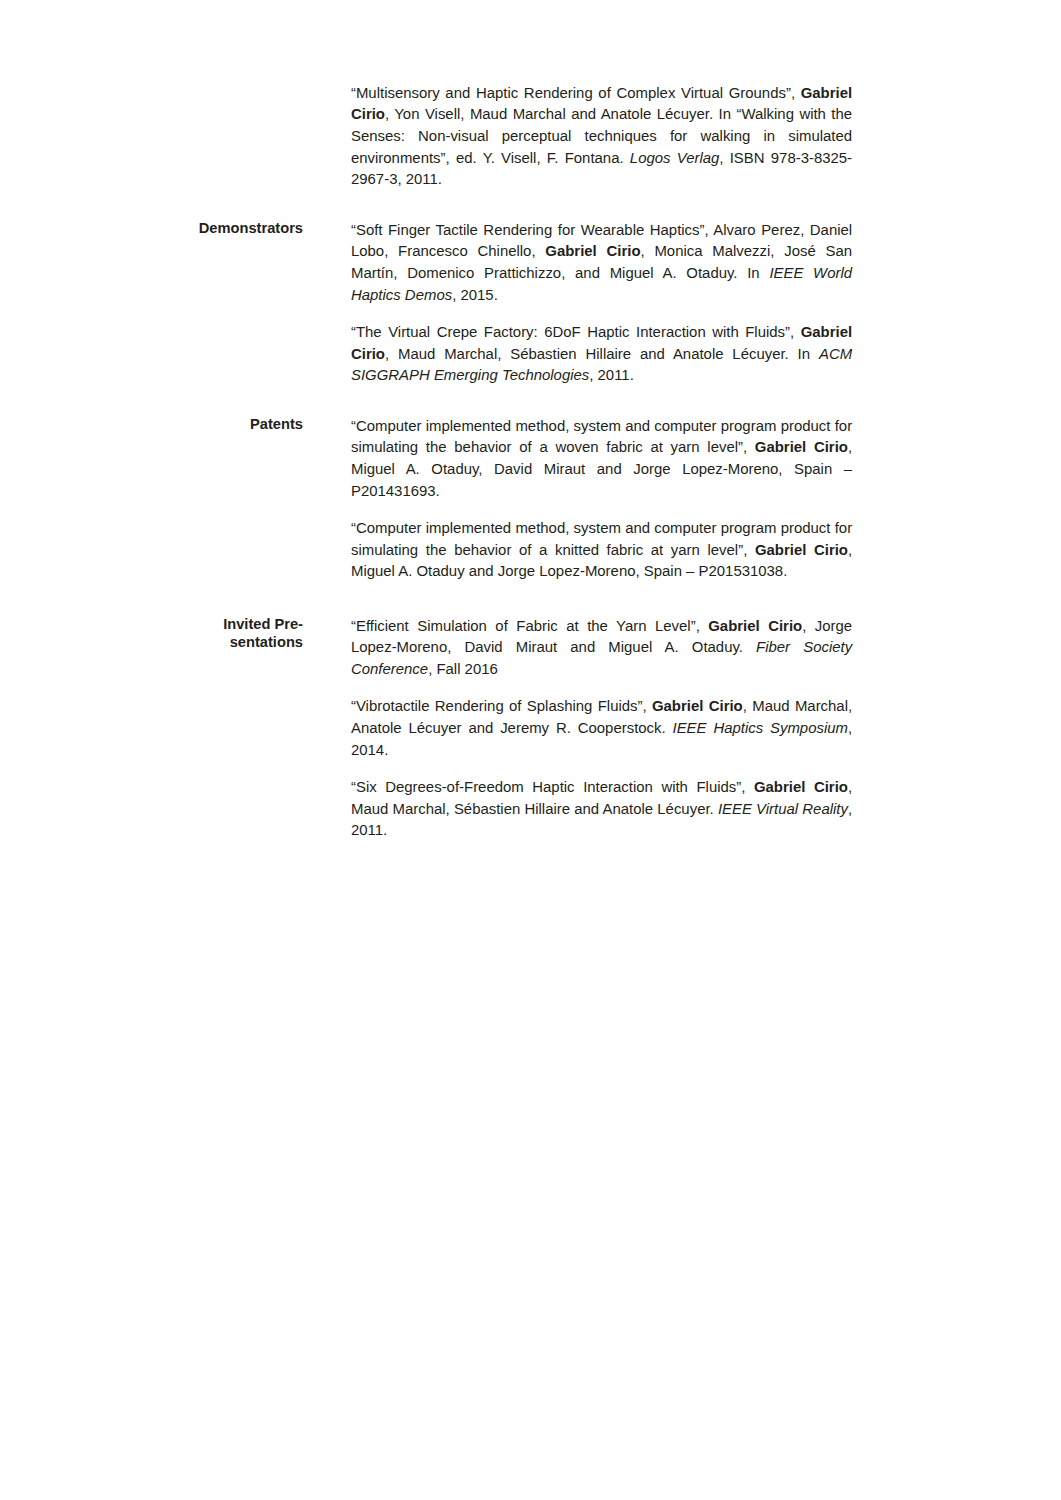“Multisensory and Haptic Rendering of Complex Virtual Grounds”, Gabriel Cirio, Yon Visell, Maud Marchal and Anatole Lécuyer. In “Walking with the Senses: Non-visual perceptual techniques for walking in simulated environments”, ed. Y. Visell, F. Fontana. Logos Verlag, ISBN 978-3-8325-2967-3, 2011.
Demonstrators
“Soft Finger Tactile Rendering for Wearable Haptics”, Alvaro Perez, Daniel Lobo, Francesco Chinello, Gabriel Cirio, Monica Malvezzi, José San Martín, Domenico Prattichizzo, and Miguel A. Otaduy. In IEEE World Haptics Demos, 2015.
“The Virtual Crepe Factory: 6DoF Haptic Interaction with Fluids”, Gabriel Cirio, Maud Marchal, Sébastien Hillaire and Anatole Lécuyer. In ACM SIGGRAPH Emerging Technologies, 2011.
Patents
“Computer implemented method, system and computer program product for simulating the behavior of a woven fabric at yarn level”, Gabriel Cirio, Miguel A. Otaduy, David Miraut and Jorge Lopez-Moreno, Spain – P201431693.
“Computer implemented method, system and computer program product for simulating the behavior of a knitted fabric at yarn level”, Gabriel Cirio, Miguel A. Otaduy and Jorge Lopez-Moreno, Spain – P201531038.
Invited Pre-
sentations
“Efficient Simulation of Fabric at the Yarn Level”, Gabriel Cirio, Jorge Lopez-Moreno, David Miraut and Miguel A. Otaduy. Fiber Society Conference, Fall 2016
“Vibrotactile Rendering of Splashing Fluids”, Gabriel Cirio, Maud Marchal, Anatole Lécuyer and Jeremy R. Cooperstock. IEEE Haptics Symposium, 2014.
“Six Degrees-of-Freedom Haptic Interaction with Fluids”, Gabriel Cirio, Maud Marchal, Sébastien Hillaire and Anatole Lécuyer. IEEE Virtual Reality, 2011.